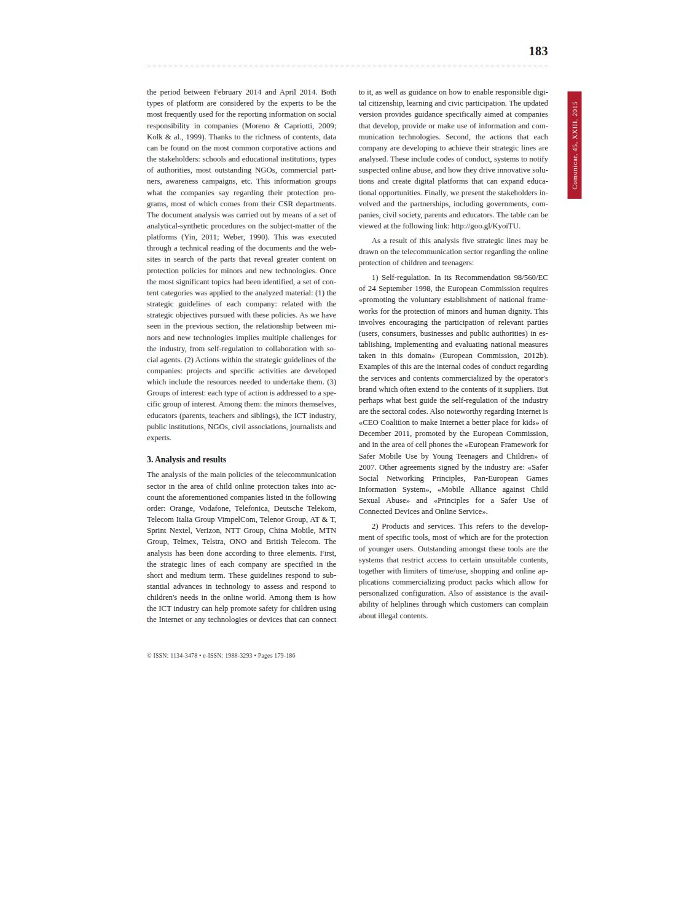183
Comunicar, 45, XXIII, 2015
the period between February 2014 and April 2014. Both types of platform are considered by the experts to be the most frequently used for the reporting information on social responsibility in companies (Moreno & Capriotti, 2009; Kolk & al., 1999). Thanks to the richness of contents, data can be found on the most common corporative actions and the stakeholders: schools and educational institutions, types of authorities, most outstanding NGOs, commercial partners, awareness campaigns, etc. This information groups what the companies say regarding their protection programs, most of which comes from their CSR departments. The document analysis was carried out by means of a set of analytical-synthetic procedures on the subject-matter of the platforms (Yin, 2011; Weber, 1990). This was executed through a technical reading of the documents and the websites in search of the parts that reveal greater content on protection policies for minors and new technologies. Once the most significant topics had been identified, a set of content categories was applied to the analyzed material: (1) the strategic guidelines of each company: related with the strategic objectives pursued with these policies. As we have seen in the previous section, the relationship between minors and new technologies implies multiple challenges for the industry, from self-regulation to collaboration with social agents. (2) Actions within the strategic guidelines of the companies: projects and specific activities are developed which include the resources needed to undertake them. (3) Groups of interest: each type of action is addressed to a specific group of interest. Among them: the minors themselves, educators (parents, teachers and siblings), the ICT industry, public institutions, NGOs, civil associations, journalists and experts.
3. Analysis and results
The analysis of the main policies of the telecommunication sector in the area of child online protection takes into account the aforementioned companies listed in the following order: Orange, Vodafone, Telefonica, Deutsche Telekom, Telecom Italia Group VimpelCom, Telenor Group, AT & T, Sprint Nextel, Verizon, NTT Group, China Mobile, MTN Group, Telmex, Telstra, ONO and British Telecom. The analysis has been done according to three elements. First, the strategic lines of each company are specified in the short and medium term. These guidelines respond to substantial advances in technology to assess and respond to children's needs in the online world. Among them is how the ICT industry can help promote safety for children using the Internet or any technologies or devices that can connect to it, as well as guidance on how to enable responsible digital citizenship, learning and civic participation. The updated version provides guidance specifically aimed at companies that develop, provide or make use of information and communication technologies. Second, the actions that each company are developing to achieve their strategic lines are analysed. These include codes of conduct, systems to notify suspected online abuse, and how they drive innovative solutions and create digital platforms that can expand educational opportunities. Finally, we present the stakeholders involved and the partnerships, including governments, companies, civil society, parents and educators. The table can be viewed at the following link: http://goo.gl/KyoiTU.
As a result of this analysis five strategic lines may be drawn on the telecommunication sector regarding the online protection of children and teenagers:
1) Self-regulation. In its Recommendation 98/560/EC of 24 September 1998, the European Commission requires «promoting the voluntary establishment of national frameworks for the protection of minors and human dignity. This involves encouraging the participation of relevant parties (users, consumers, businesses and public authorities) in establishing, implementing and evaluating national measures taken in this domain» (European Commission, 2012b). Examples of this are the internal codes of conduct regarding the services and contents commercialized by the operator's brand which often extend to the contents of it suppliers. But perhaps what best guide the self-regulation of the industry are the sectoral codes. Also noteworthy regarding Internet is «CEO Coalition to make Internet a better place for kids» of December 2011, promoted by the European Commission, and in the area of cell phones the «European Framework for Safer Mobile Use by Young Teenagers and Children» of 2007. Other agreements signed by the industry are: «Safer Social Networking Principles, Pan-European Games Information System», «Mobile Alliance against Child Sexual Abuse» and «Principles for a Safer Use of Connected Devices and Online Service».
2) Products and services. This refers to the development of specific tools, most of which are for the protection of younger users. Outstanding amongst these tools are the systems that restrict access to certain unsuitable contents, together with limiters of time/use, shopping and online applications commercializing product packs which allow for personalized configuration. Also of assistance is the availability of helplines through which customers can complain about illegal contents.
© ISSN: 1134-3478 • e-ISSN: 1988-3293 • Pages 179-186